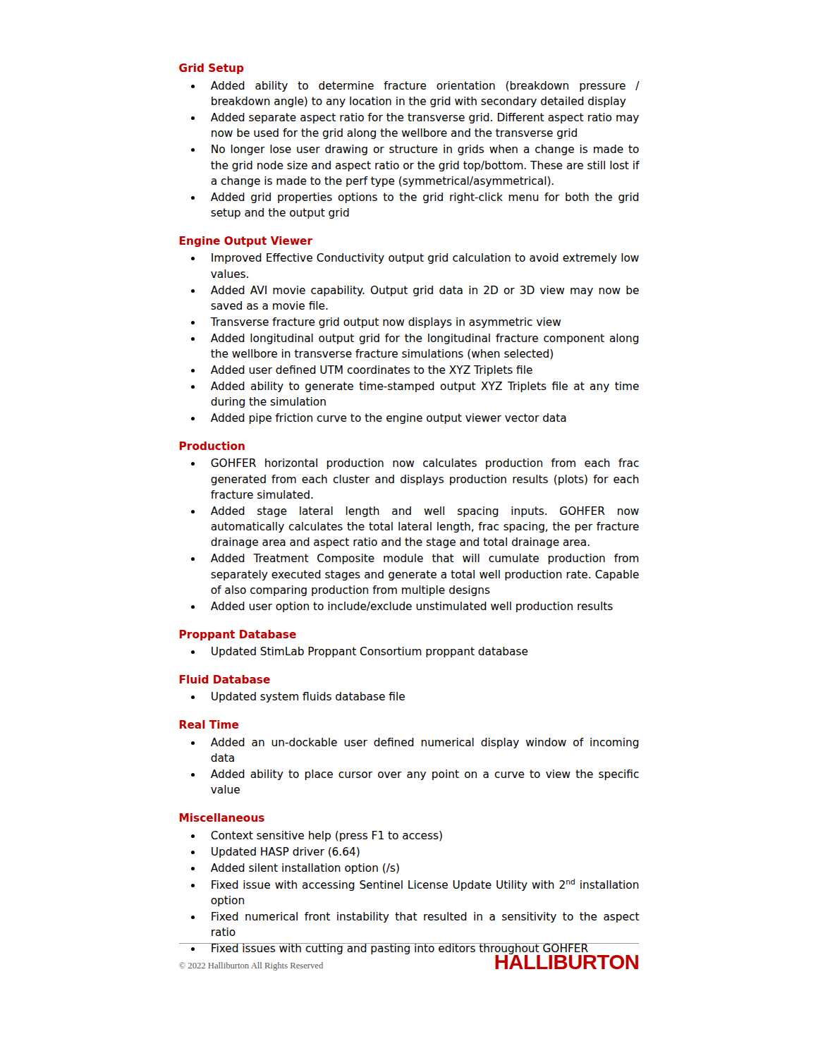Grid Setup
Added ability to determine fracture orientation (breakdown pressure / breakdown angle) to any location in the grid with secondary detailed display
Added separate aspect ratio for the transverse grid. Different aspect ratio may now be used for the grid along the wellbore and the transverse grid
No longer lose user drawing or structure in grids when a change is made to the grid node size and aspect ratio or the grid top/bottom. These are still lost if a change is made to the perf type (symmetrical/asymmetrical).
Added grid properties options to the grid right-click menu for both the grid setup and the output grid
Engine Output Viewer
Improved Effective Conductivity output grid calculation to avoid extremely low values.
Added AVI movie capability. Output grid data in 2D or 3D view may now be saved as a movie file.
Transverse fracture grid output now displays in asymmetric view
Added longitudinal output grid for the longitudinal fracture component along the wellbore in transverse fracture simulations (when selected)
Added user defined UTM coordinates to the XYZ Triplets file
Added ability to generate time-stamped output XYZ Triplets file at any time during the simulation
Added pipe friction curve to the engine output viewer vector data
Production
GOHFER horizontal production now calculates production from each frac generated from each cluster and displays production results (plots) for each fracture simulated.
Added stage lateral length and well spacing inputs. GOHFER now automatically calculates the total lateral length, frac spacing, the per fracture drainage area and aspect ratio and the stage and total drainage area.
Added Treatment Composite module that will cumulate production from separately executed stages and generate a total well production rate. Capable of also comparing production from multiple designs
Added user option to include/exclude unstimulated well production results
Proppant Database
Updated StimLab Proppant Consortium proppant database
Fluid Database
Updated system fluids database file
Real Time
Added an un-dockable user defined numerical display window of incoming data
Added ability to place cursor over any point on a curve to view the specific value
Miscellaneous
Context sensitive help (press F1 to access)
Updated HASP driver (6.64)
Added silent installation option (/s)
Fixed issue with accessing Sentinel License Update Utility with 2nd installation option
Fixed numerical front instability that resulted in a sensitivity to the aspect ratio
Fixed issues with cutting and pasting into editors throughout GOHFER
© 2022 Halliburton All Rights Reserved
HALLIBURTON